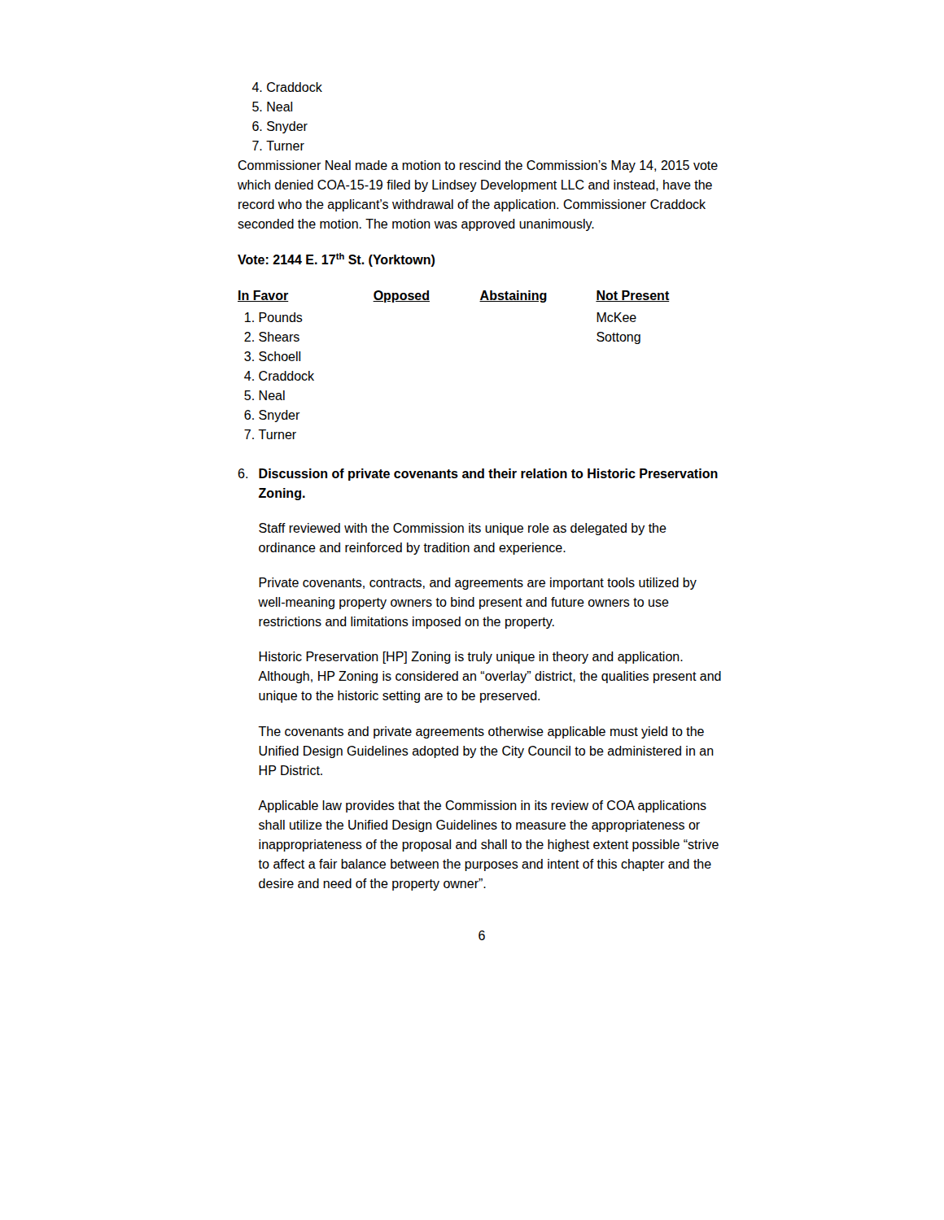Craddock
Neal
Snyder
Turner
Commissioner Neal made a motion to rescind the Commission’s May 14, 2015 vote which denied COA-15-19 filed by Lindsey Development LLC and instead, have the record who the applicant’s withdrawal of the application. Commissioner Craddock seconded the motion. The motion was approved unanimously.
Vote: 2144 E. 17th St. (Yorktown)
| In Favor | Opposed | Abstaining | Not Present |
| --- | --- | --- | --- |
| Pounds Shears Schoell Craddock Neal Snyder Turner | | | McKee Sottong |
6.
Discussion of private covenants and their relation to Historic Preservation Zoning.
Staff reviewed with the Commission its unique role as delegated by the ordinance and reinforced by tradition and experience.
Private covenants, contracts, and agreements are important tools utilized by well-meaning property owners to bind present and future owners to use restrictions and limitations imposed on the property.
Historic Preservation [HP] Zoning is truly unique in theory and application. Although, HP Zoning is considered an “overlay” district, the qualities present and unique to the historic setting are to be preserved.
The covenants and private agreements otherwise applicable must yield to the Unified Design Guidelines adopted by the City Council to be administered in an HP District.
Applicable law provides that the Commission in its review of COA applications shall utilize the Unified Design Guidelines to measure the appropriateness or inappropriateness of the proposal and shall to the highest extent possible “strive to affect a fair balance between the purposes and intent of this chapter and the desire and need of the property owner”.
6